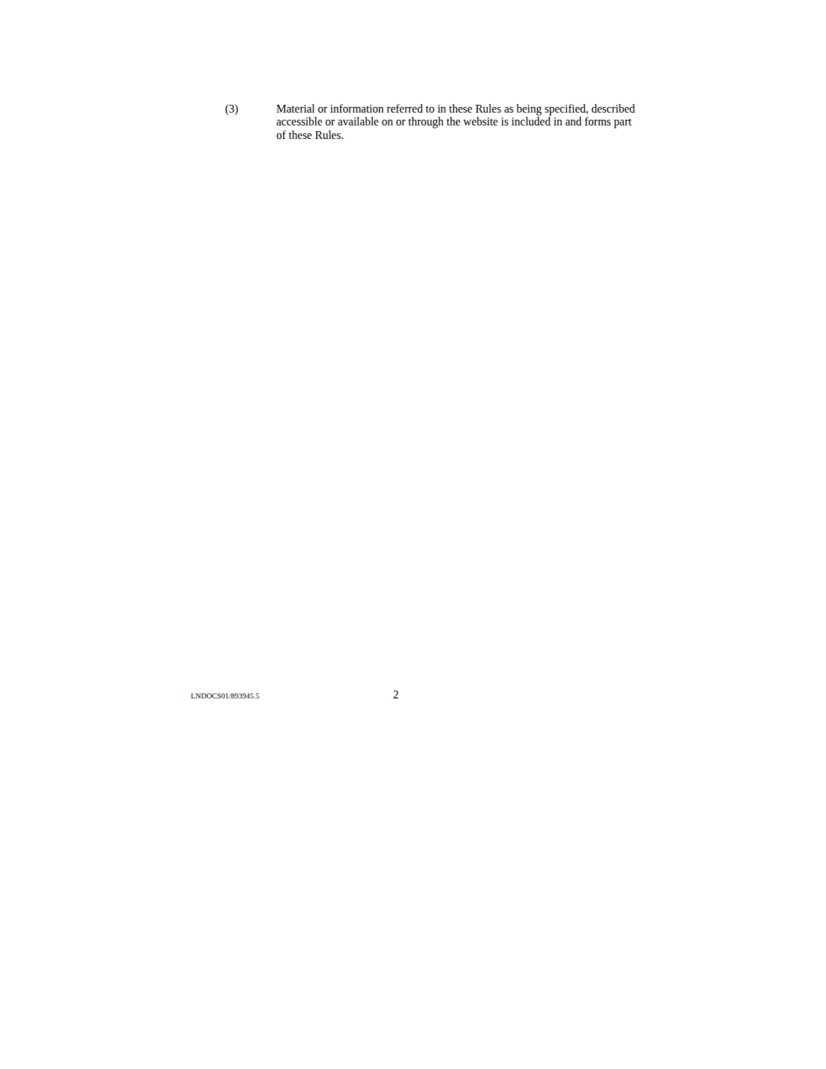(3)
Material or information referred to in these Rules as being specified, described accessible or available on or through the website is included in and forms part of these Rules.
LNDOCS01/893945.5
2